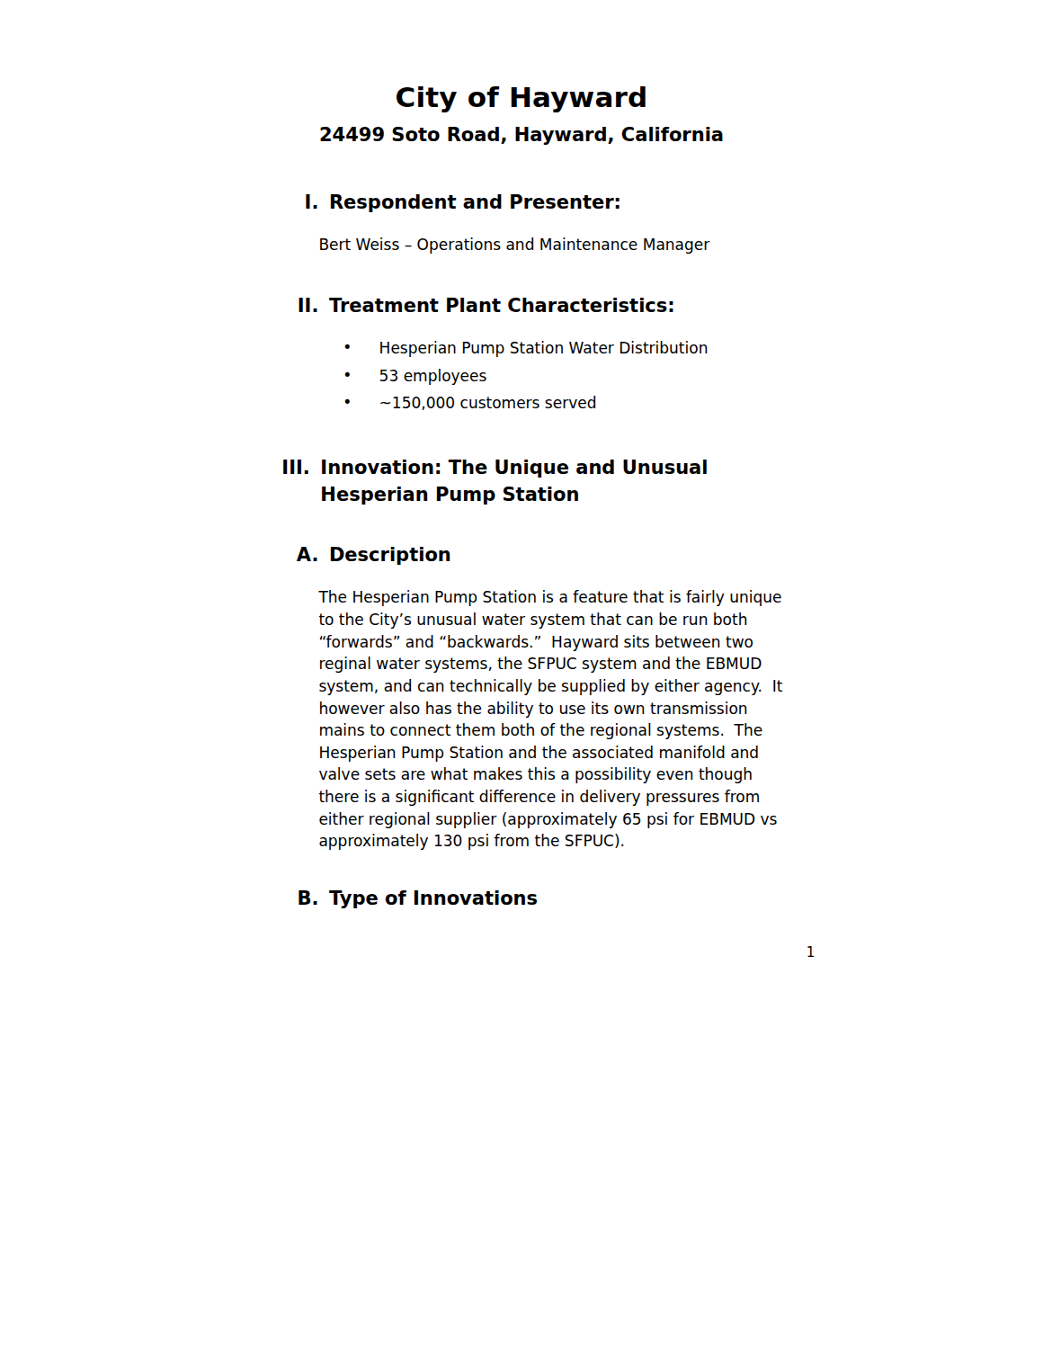City of Hayward
24499 Soto Road, Hayward, California
I.
Respondent and Presenter:
Bert Weiss – Operations and Maintenance Manager
II.
Treatment Plant Characteristics:
Hesperian Pump Station Water Distribution
53 employees
~150,000 customers served
III.
Innovation: The Unique and Unusual Hesperian Pump Station
A.
Description
The Hesperian Pump Station is a feature that is fairly unique to the City’s unusual water system that can be run both “forwards” and “backwards.” Hayward sits between two reginal water systems, the SFPUC system and the EBMUD system, and can technically be supplied by either agency. It however also has the ability to use its own transmission mains to connect them both of the regional systems. The Hesperian Pump Station and the associated manifold and valve sets are what makes this a possibility even though there is a significant difference in delivery pressures from either regional supplier (approximately 65 psi for EBMUD vs approximately 130 psi from the SFPUC).
B.
Type of Innovations
1